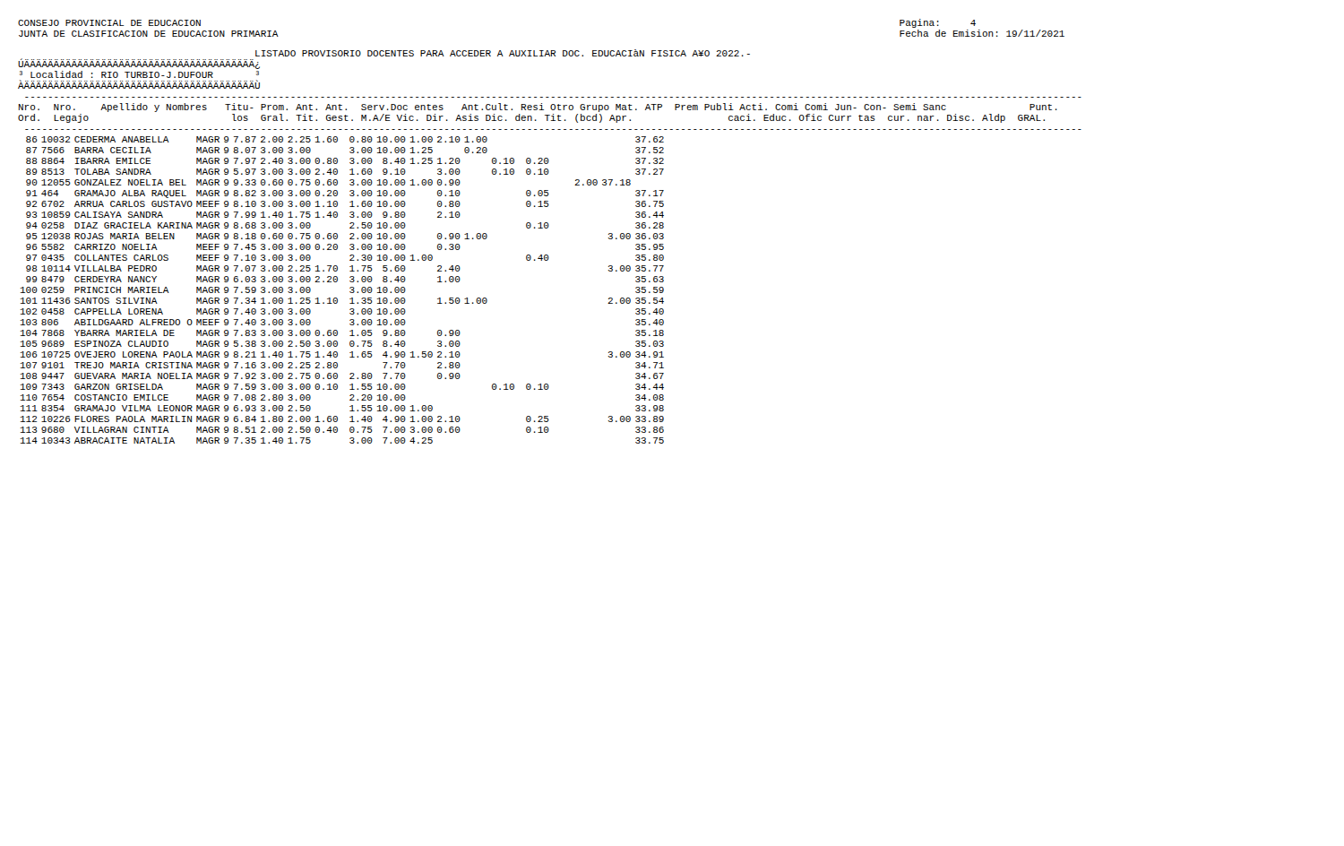CONSEJO PROVINCIAL DE EDUCACION Pagina: 4 JUNTA DE CLASIFICACION DE EDUCACION PRIMARIA Fecha de Emision: 19/11/2021
LISTADO PROVISORIO DOCENTES PARA ACCEDER A AUXILIAR DOC. EDUCACIàN FISICA A¥O 2022.-
ÚÄÄÄÄÄÄÄÄÄÄÄÄÄÄÄÄÄÄÄÄÄÄÄÄÄÄÄÄÄÄÄÄÄÄÄÄÄÄÄ¿ ³ Localidad : RIO TURBIO-J.DUFOUR ³ ÀÄÄÄÄÄÄÄÄÄÄÄÄÄÄÄÄÄÄÄÄÄÄÄÄÄÄÄÄÄÄÄÄÄÄÄÄÄÄÄÙ
----------------------------------------------------------------------------------------------------------------------------------------------------------------------------------- Nro. Nro. Apellido y Nombres Titu- Prom. Ant. Ant. Serv.Doc entes Ant.Cult. Resi Otro Grupo Mat. ATP Prem Publi Acti. Comi Comi Jun- Con- Semi Sanc Punt. Ord. Legajo los Gral. Tit. Gest. M.A/E Vic. Dir. Asis Dic. den. Tit. (bcd) Apr. caci. Educ. Ofic Curr tas cur. nar. Disc. Aldp GRAL. -----------------------------------------------------------------------------------------------------------------------------------------------------------------------------------
| 86 | 10032 | CEDERMA ANABELLA | MAGR | 9 | 7.87 | 2.00 | 2.25 | 1.60 | | | 0.80 | 10.00 | 1.00 | 2.10 | 1.00 | | | | | | | | | | | | | 37.62 |
| 87 | 7566 | BARRA CECILIA | MAGR | 9 | 8.07 | 3.00 | 3.00 | | | | 3.00 | 10.00 | 1.25 | | 0.20 | | | | | | | | | | | | | 37.52 |
| 88 | 8864 | IBARRA EMILCE | MAGR | 9 | 7.97 | 2.40 | 3.00 | 0.80 | | | 3.00 | 8.40 | 1.25 | 1.20 | | 0.10 | | | 0.20 | | | | | | | | | 37.32 |
| 89 | 8513 | TOLABA SANDRA | MAGR | 9 | 5.97 | 3.00 | 3.00 | 2.40 | | | 1.60 | 9.10 | | 3.00 | | 0.10 | | | 0.10 | | | | | | | | | 37.27 |
| 90 | 12055 | GONZALEZ NOELIA BEL | MAGR | 9 | 9.33 | 0.60 | 0.75 | 0.60 | | | 3.00 | 10.00 | 1.00 | 0.90 | | | | | | | | | | | | 2.00 | 37.18 |
| 91 | 464 | GRAMAJO ALBA RAQUEL | MAGR | 9 | 8.82 | 3.00 | 3.00 | 0.20 | | | 3.00 | 10.00 | | 0.10 | | | | | 0.05 | | | | | | | | | 37.17 |
| 92 | 6702 | ARRUA CARLOS GUSTAVO | MEEF | 9 | 8.10 | 3.00 | 3.00 | 1.10 | | | 1.60 | 10.00 | | 0.80 | | | | | 0.15 | | | | | | | | | 36.75 |
| 93 | 10859 | CALISAYA SANDRA | MAGR | 9 | 7.99 | 1.40 | 1.75 | 1.40 | | | 3.00 | 9.80 | | 2.10 | | | | | | | | | | | | | | 36.44 |
| 94 | 0258 | DIAZ GRACIELA KARINA | MAGR | 9 | 8.68 | 3.00 | 3.00 | | | | 2.50 | 10.00 | | | | | | | 0.10 | | | | | | | | | 36.28 |
| 95 | 12038 | ROJAS MARIA BELEN | MAGR | 9 | 8.18 | 0.60 | 0.75 | 0.60 | | | 2.00 | 10.00 | | 0.90 | 1.00 | | | | | | | | | | | | 3.00 | 36.03 |
| 96 | 5582 | CARRIZO NOELIA | MEEF | 9 | 7.45 | 3.00 | 3.00 | 0.20 | | | 3.00 | 10.00 | | 0.30 | | | | | | | | | | | | | | 35.95 |
| 97 | 0435 | COLLANTES CARLOS | MEEF | 9 | 7.10 | 3.00 | 3.00 | | | | 2.30 | 10.00 | 1.00 | | | | | | 0.40 | | | | | | | | | 35.80 |
| 98 | 10114 | VILLALBA PEDRO | MAGR | 9 | 7.07 | 3.00 | 2.25 | 1.70 | | | 1.75 | 5.60 | | 2.40 | | | | | | | | | | | | | 3.00 | 35.77 |
| 99 | 8479 | CERDEYRA NANCY | MAGR | 9 | 6.03 | 3.00 | 3.00 | 2.20 | | | 3.00 | 8.40 | | 1.00 | | | | | | | | | | | | | | 35.63 |
| 100 | 0259 | PRINCICH MARIELA | MAGR | 9 | 7.59 | 3.00 | 3.00 | | | | 3.00 | 10.00 | | | | | | | | | | | | | | | | 35.59 |
| 101 | 11436 | SANTOS SILVINA | MAGR | 9 | 7.34 | 1.00 | 1.25 | 1.10 | | | 1.35 | 10.00 | | 1.50 | 1.00 | | | | | | | | | | | | 2.00 | 35.54 |
| 102 | 0458 | CAPPELLA LORENA | MAGR | 9 | 7.40 | 3.00 | 3.00 | | | | 3.00 | 10.00 | | | | | | | | | | | | | | | | 35.40 |
| 103 | 806 | ABILDGAARD ALFREDO O | MEEF | 9 | 7.40 | 3.00 | 3.00 | | | | 3.00 | 10.00 | | | | | | | | | | | | | | | | 35.40 |
| 104 | 7868 | YBARRA MARIELA DE | MAGR | 9 | 7.83 | 3.00 | 3.00 | 0.60 | | | 1.05 | 9.80 | | 0.90 | | | | | | | | | | | | | | 35.18 |
| 105 | 9689 | ESPINOZA CLAUDIO | MAGR | 9 | 5.38 | 3.00 | 2.50 | 3.00 | | | 0.75 | 8.40 | | 3.00 | | | | | | | | | | | | | | 35.03 |
| 106 | 10725 | OVEJERO LORENA PAOLA | MAGR | 9 | 8.21 | 1.40 | 1.75 | 1.40 | | | 1.65 | 4.90 | 1.50 | 2.10 | | | | | | | | | | | | | 3.00 | 34.91 |
| 107 | 9101 | TREJO MARIA CRISTINA | MAGR | 9 | 7.16 | 3.00 | 2.25 | 2.80 | | | | 7.70 | | 2.80 | | | | | | | | | | | | | | 34.71 |
| 108 | 9447 | GUEVARA MARIA NOELIA | MAGR | 9 | 7.92 | 3.00 | 2.75 | 0.60 | | | 2.80 | 7.70 | | 0.90 | | | | | | | | | | | | | | 34.67 |
| 109 | 7343 | GARZON GRISELDA | MAGR | 9 | 7.59 | 3.00 | 3.00 | 0.10 | | | 1.55 | 10.00 | | | | 0.10 | | | 0.10 | | | | | | | | | 34.44 |
| 110 | 7654 | COSTANCIO EMILCE | MAGR | 9 | 7.08 | 2.80 | 3.00 | | | | 2.20 | 10.00 | | | | | | | | | | | | | | | | 34.08 |
| 111 | 8354 | GRAMAJO VILMA LEONOR | MAGR | 9 | 6.93 | 3.00 | 2.50 | | | | 1.55 | 10.00 | 1.00 | | | | | | | | | | | | | | | 33.98 |
| 112 | 10226 | FLORES PAOLA MARILIN | MAGR | 9 | 6.84 | 1.80 | 2.00 | 1.60 | | | 1.40 | 4.90 | 1.00 | 2.10 | | | | | 0.25 | | | | | | | | 3.00 | 33.89 |
| 113 | 9680 | VILLAGRAN CINTIA | MAGR | 9 | 8.51 | 2.00 | 2.50 | 0.40 | | | 0.75 | 7.00 | 3.00 | 0.60 | | | | | 0.10 | | | | | | | | | 33.86 |
| 114 | 10343 | ABRACAITE NATALIA | MAGR | 9 | 7.35 | 1.40 | 1.75 | | | | 3.00 | 7.00 | 4.25 | | | | | | | | | | | | | | | 33.75 |